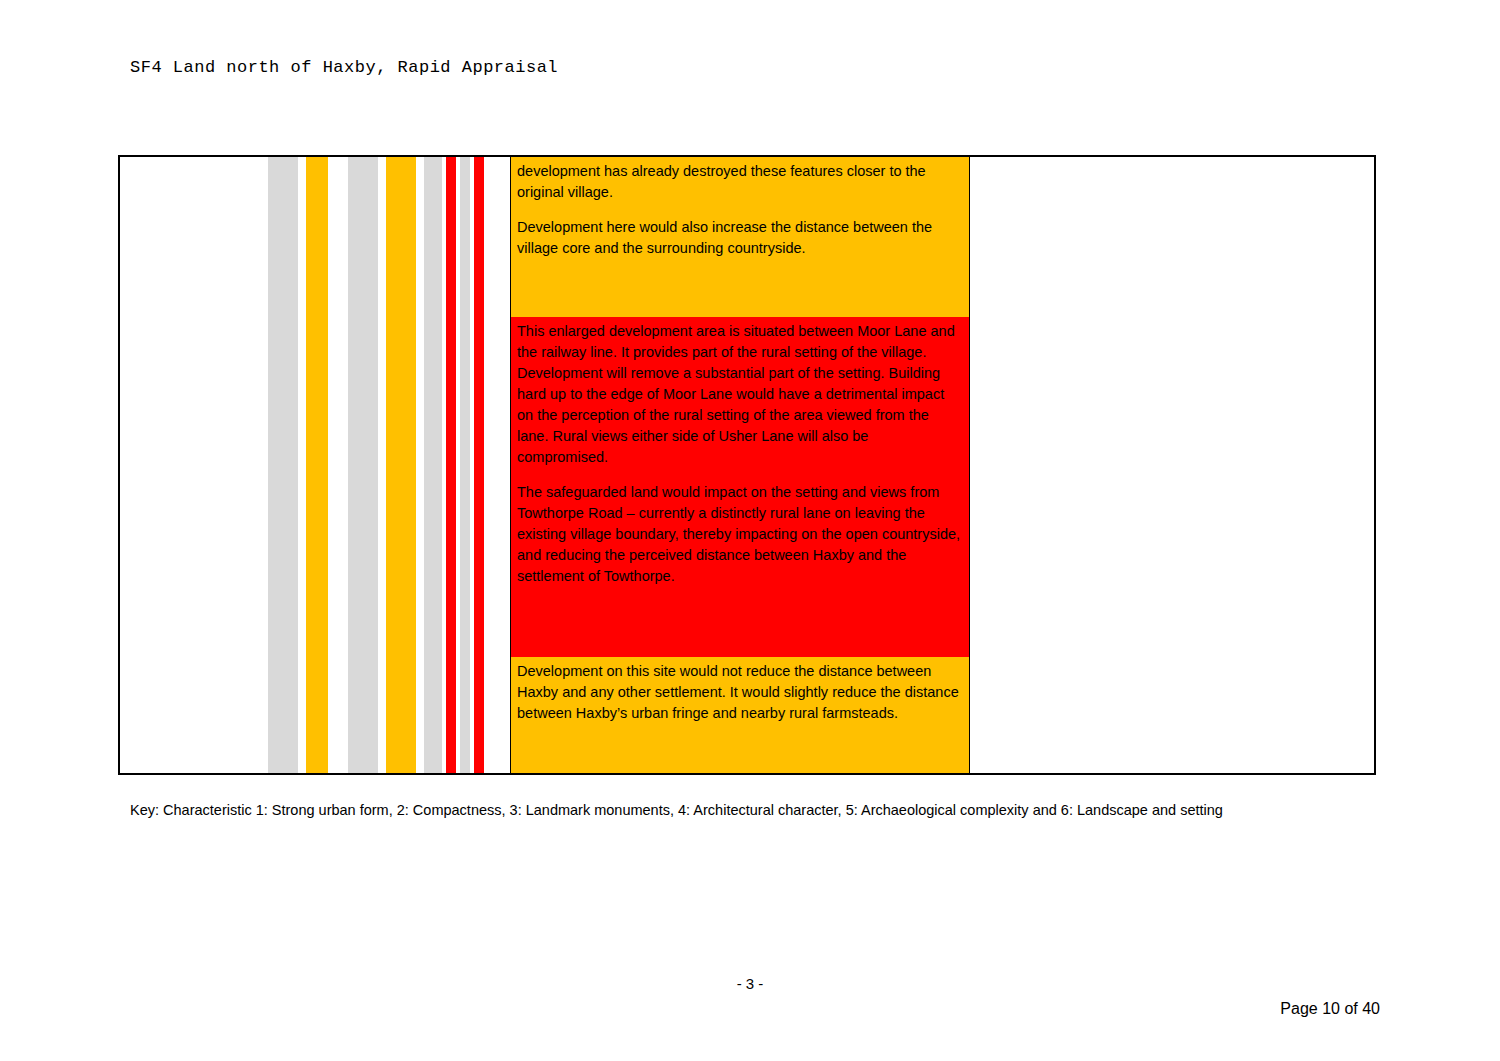SF4 Land north of Haxby, Rapid Appraisal
development has already destroyed these features closer to the original village.
Development here would also increase the distance between the village core and the surrounding countryside.
This enlarged development area is situated between Moor Lane and the railway line. It provides part of the rural setting of the village. Development will remove a substantial part of the setting. Building hard up to the edge of Moor Lane would have a detrimental impact on the perception of the rural setting of the area viewed from the lane. Rural views either side of Usher Lane will also be compromised.
The safeguarded land would impact on the setting and views from Towthorpe Road – currently a distinctly rural lane on leaving the existing village boundary, thereby impacting on the open countryside, and reducing the perceived distance between Haxby and the settlement of Towthorpe.
Development on this site would not reduce the distance between Haxby and any other settlement. It would slightly reduce the distance between Haxby’s urban fringe and nearby rural farmsteads.
Key: Characteristic 1: Strong urban form, 2: Compactness, 3: Landmark monuments, 4: Architectural character, 5: Archaeological complexity and 6: Landscape and setting
- 3 -
Page 10 of 40